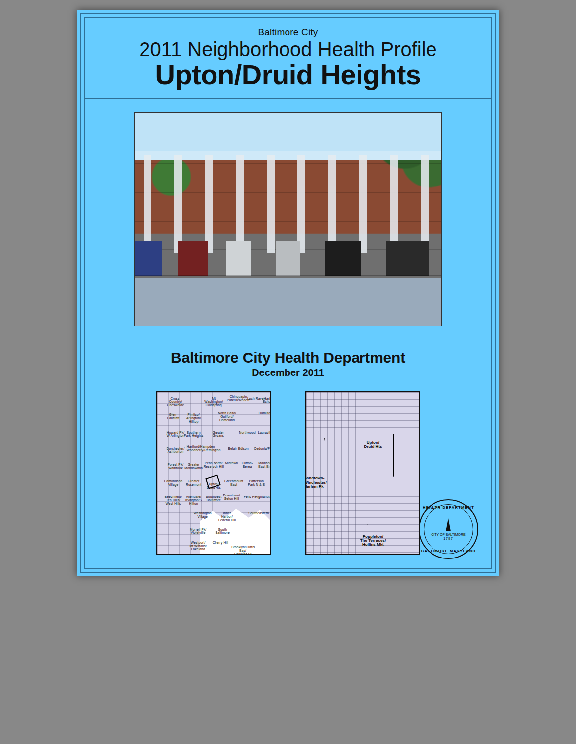Baltimore City
2011 Neighborhood Health Profile
Upton/Druid Heights
Baltimore City Health Department
December 2011
Cross-Country/
Cheswolde Mt Washington/
Coldspring Chinquapin
Park/Belvedere Loch Raven Harford/
Echodale Glen-
Fallstaff Pimlico/
Arlington/
Hilltop North Balto/
Guilford/
Homeland Hamilton Howard Pk/
W Arlington Southern
Park Heights Greater
Govans Northwood Lauraville Dorchester/
Ashburton Hartford/Hampden
Woodberry/Remington Belair-Edison Cedonia/Frankford Forest Pk/
Walbrook Greater
Mondawmin Penn North/
Reservoir Hill Midtown Clifton-
Berea Madison/
East End Edmondson
Village Greater
Rosemont Upton/
Druid Hts Greenmount
East Patterson
Park N & E Beechfield/
Ten Hills/
West Hills Allendale/
Irvington/S Hilton Southwest
Baltimore Downtown/
Seton Hill Fells Pt Highlandtown Washington
Village Inner
Harbor/
Federal Hill Southeastern Morrell Pk/
Violetville South Baltimore Westport/
Mt Winans/
Lakeland Cherry Hill Brooklyn/Curtis Bay/
Hawkins Pt
Upton/
Druid Hts Sandtown-
Winchester/
Harlem Pk Poppleton/
The Terraces/
Hollins Mkt
HEALTH DEPARTMENT
CITY OF BALTIMORE 1797
BALTIMORE MARYLAND